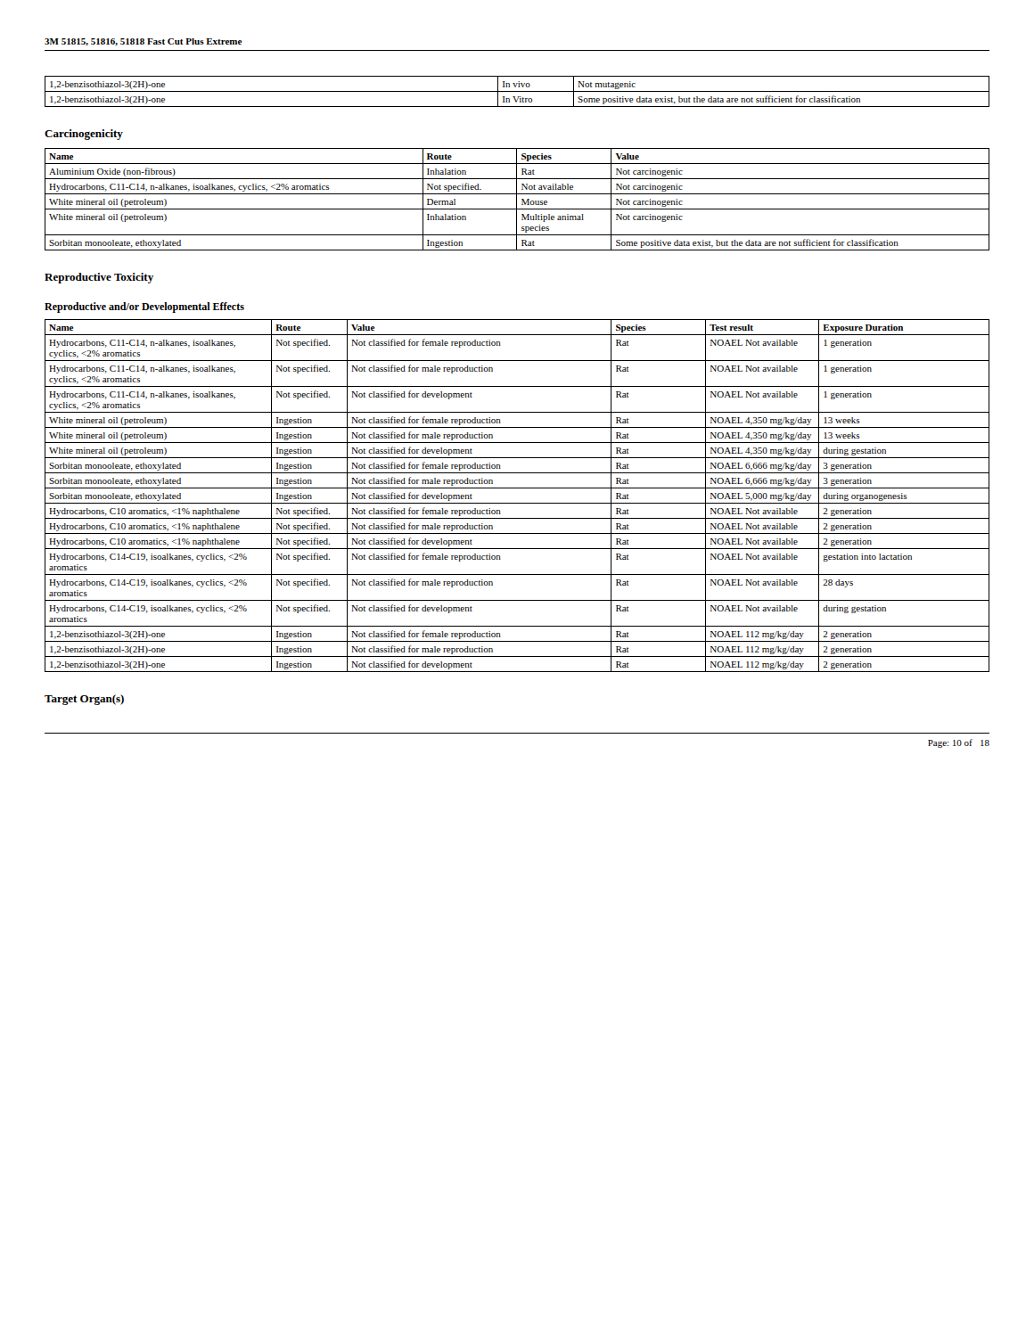3M 51815, 51816, 51818 Fast Cut Plus Extreme
| 1,2-benzisothiazol-3(2H)-one | In vivo | Not mutagenic |
| 1,2-benzisothiazol-3(2H)-one | In Vitro | Some positive data exist, but the data are not sufficient for classification |
Carcinogenicity
| Name | Route | Species | Value |
| --- | --- | --- | --- |
| Aluminium Oxide (non-fibrous) | Inhalation | Rat | Not carcinogenic |
| Hydrocarbons, C11-C14, n-alkanes, isoalkanes, cyclics, <2% aromatics | Not specified. | Not available | Not carcinogenic |
| White mineral oil (petroleum) | Dermal | Mouse | Not carcinogenic |
| White mineral oil (petroleum) | Inhalation | Multiple animal species | Not carcinogenic |
| Sorbitan monooleate, ethoxylated | Ingestion | Rat | Some positive data exist, but the data are not sufficient for classification |
Reproductive Toxicity
Reproductive and/or Developmental Effects
| Name | Route | Value | Species | Test result | Exposure Duration |
| --- | --- | --- | --- | --- | --- |
| Hydrocarbons, C11-C14, n-alkanes, isoalkanes, cyclics, <2% aromatics | Not specified. | Not classified for female reproduction | Rat | NOAEL Not available | 1 generation |
| Hydrocarbons, C11-C14, n-alkanes, isoalkanes, cyclics, <2% aromatics | Not specified. | Not classified for male reproduction | Rat | NOAEL Not available | 1 generation |
| Hydrocarbons, C11-C14, n-alkanes, isoalkanes, cyclics, <2% aromatics | Not specified. | Not classified for development | Rat | NOAEL Not available | 1 generation |
| White mineral oil (petroleum) | Ingestion | Not classified for female reproduction | Rat | NOAEL 4,350 mg/kg/day | 13 weeks |
| White mineral oil (petroleum) | Ingestion | Not classified for male reproduction | Rat | NOAEL 4,350 mg/kg/day | 13 weeks |
| White mineral oil (petroleum) | Ingestion | Not classified for development | Rat | NOAEL 4,350 mg/kg/day | during gestation |
| Sorbitan monooleate, ethoxylated | Ingestion | Not classified for female reproduction | Rat | NOAEL 6,666 mg/kg/day | 3 generation |
| Sorbitan monooleate, ethoxylated | Ingestion | Not classified for male reproduction | Rat | NOAEL 6,666 mg/kg/day | 3 generation |
| Sorbitan monooleate, ethoxylated | Ingestion | Not classified for development | Rat | NOAEL 5,000 mg/kg/day | during organogenesis |
| Hydrocarbons, C10 aromatics, <1% naphthalene | Not specified. | Not classified for female reproduction | Rat | NOAEL Not available | 2 generation |
| Hydrocarbons, C10 aromatics, <1% naphthalene | Not specified. | Not classified for male reproduction | Rat | NOAEL Not available | 2 generation |
| Hydrocarbons, C10 aromatics, <1% naphthalene | Not specified. | Not classified for development | Rat | NOAEL Not available | 2 generation |
| Hydrocarbons, C14-C19, isoalkanes, cyclics, <2% aromatics | Not specified. | Not classified for female reproduction | Rat | NOAEL Not available | gestation into lactation |
| Hydrocarbons, C14-C19, isoalkanes, cyclics, <2% aromatics | Not specified. | Not classified for male reproduction | Rat | NOAEL Not available | 28 days |
| Hydrocarbons, C14-C19, isoalkanes, cyclics, <2% aromatics | Not specified. | Not classified for development | Rat | NOAEL Not available | during gestation |
| 1,2-benzisothiazol-3(2H)-one | Ingestion | Not classified for female reproduction | Rat | NOAEL 112 mg/kg/day | 2 generation |
| 1,2-benzisothiazol-3(2H)-one | Ingestion | Not classified for male reproduction | Rat | NOAEL 112 mg/kg/day | 2 generation |
| 1,2-benzisothiazol-3(2H)-one | Ingestion | Not classified for development | Rat | NOAEL 112 mg/kg/day | 2 generation |
Target Organ(s)
Page: 10 of 18